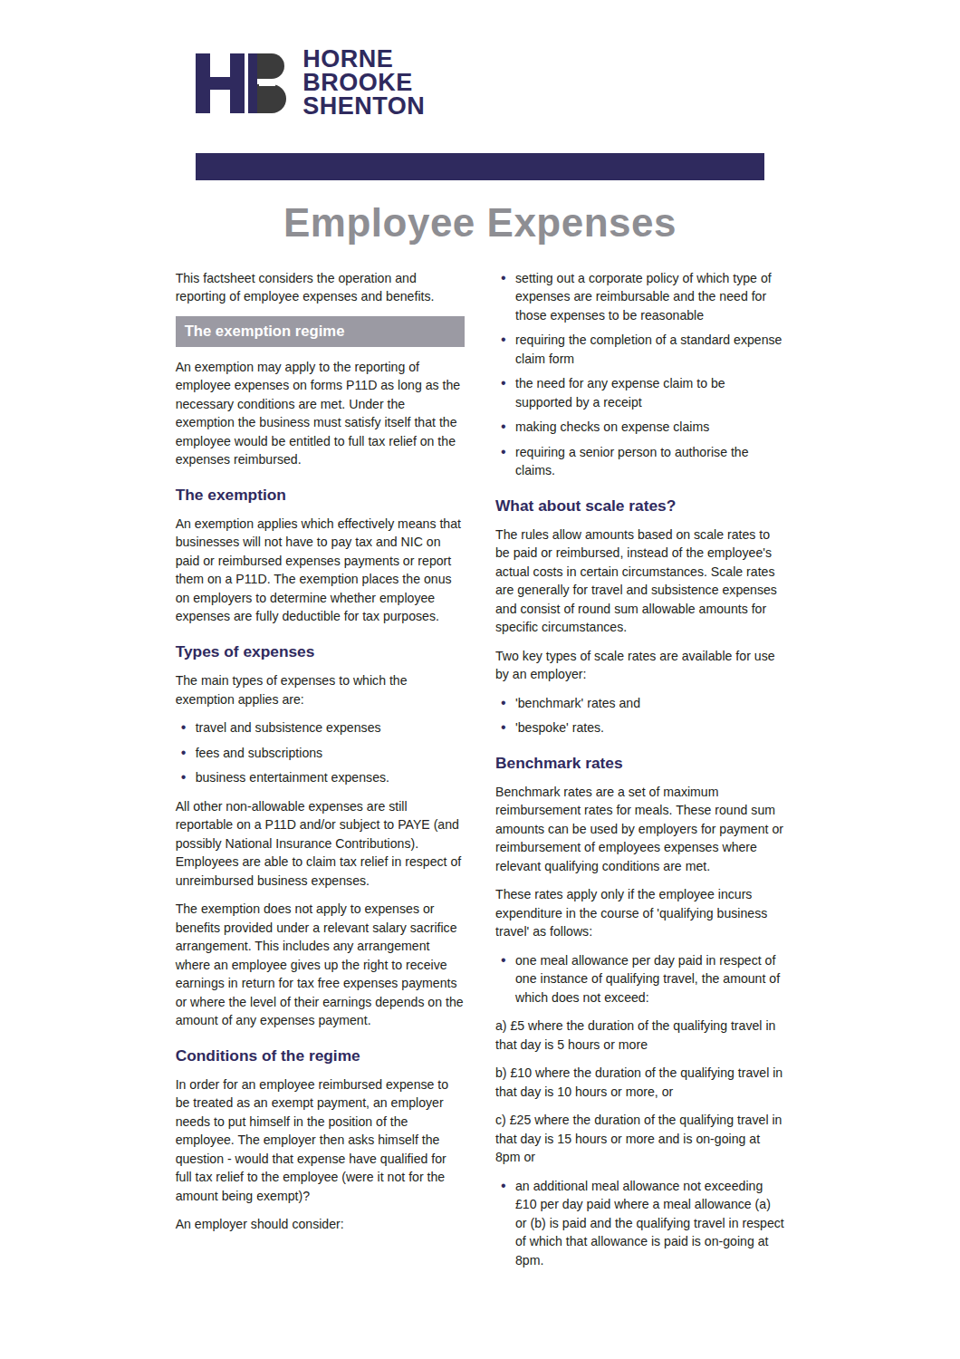HORNE
BROOKE
SHENTON
Employee Expenses
This factsheet considers the operation and reporting of employee expenses and benefits.
The exemption regime
An exemption may apply to the reporting of employee expenses on forms P11D as long as the necessary conditions are met. Under the exemption the business must satisfy itself that the employee would be entitled to full tax relief on the expenses reimbursed.
The exemption
An exemption applies which effectively means that businesses will not have to pay tax and NIC on paid or reimbursed expenses payments or report them on a P11D. The exemption places the onus on employers to determine whether employee expenses are fully deductible for tax purposes.
Types of expenses
The main types of expenses to which the exemption applies are:
travel and subsistence expenses
fees and subscriptions
business entertainment expenses.
All other non-allowable expenses are still reportable on a P11D and/or subject to PAYE (and possibly National Insurance Contributions). Employees are able to claim tax relief in respect of unreimbursed business expenses.
The exemption does not apply to expenses or benefits provided under a relevant salary sacrifice arrangement. This includes any arrangement where an employee gives up the right to receive earnings in return for tax free expenses payments or where the level of their earnings depends on the amount of any expenses payment.
Conditions of the regime
In order for an employee reimbursed expense to be treated as an exempt payment, an employer needs to put himself in the position of the employee. The employer then asks himself the question - would that expense have qualified for full tax relief to the employee (were it not for the amount being exempt)?
An employer should consider:
setting out a corporate policy of which type of expenses are reimbursable and the need for those expenses to be reasonable
requiring the completion of a standard expense claim form
the need for any expense claim to be supported by a receipt
making checks on expense claims
requiring a senior person to authorise the claims.
What about scale rates?
The rules allow amounts based on scale rates to be paid or reimbursed, instead of the employee's actual costs in certain circumstances. Scale rates are generally for travel and subsistence expenses and consist of round sum allowable amounts for specific circumstances.
Two key types of scale rates are available for use by an employer:
'benchmark' rates and
'bespoke' rates.
Benchmark rates
Benchmark rates are a set of maximum reimbursement rates for meals. These round sum amounts can be used by employers for payment or reimbursement of employees expenses where relevant qualifying conditions are met.
These rates apply only if the employee incurs expenditure in the course of 'qualifying business travel' as follows:
one meal allowance per day paid in respect of one instance of qualifying travel, the amount of which does not exceed:
a) £5 where the duration of the qualifying travel in that day is 5 hours or more
b) £10 where the duration of the qualifying travel in that day is 10 hours or more, or
c) £25 where the duration of the qualifying travel in that day is 15 hours or more and is on-going at 8pm or
an additional meal allowance not exceeding £10 per day paid where a meal allowance (a) or (b) is paid and the qualifying travel in respect of which that allowance is paid is on-going at 8pm.